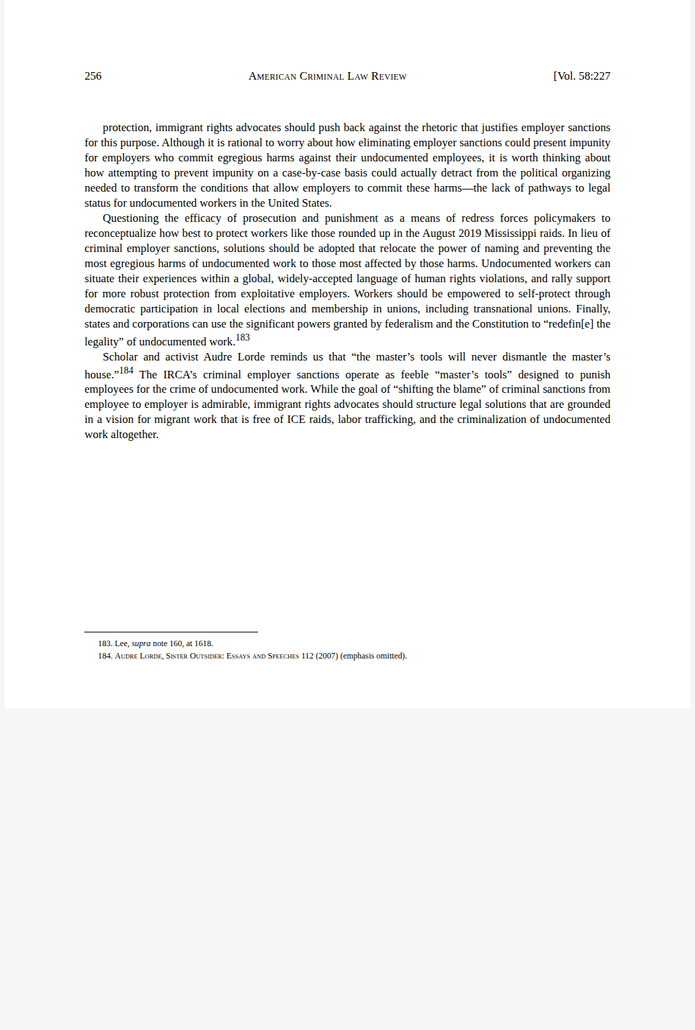256 American Criminal Law Review [Vol. 58:227
protection, immigrant rights advocates should push back against the rhetoric that justifies employer sanctions for this purpose. Although it is rational to worry about how eliminating employer sanctions could present impunity for employers who commit egregious harms against their undocumented employees, it is worth thinking about how attempting to prevent impunity on a case-by-case basis could actually detract from the political organizing needed to transform the conditions that allow employers to commit these harms—the lack of pathways to legal status for undocumented workers in the United States.
Questioning the efficacy of prosecution and punishment as a means of redress forces policymakers to reconceptualize how best to protect workers like those rounded up in the August 2019 Mississippi raids. In lieu of criminal employer sanctions, solutions should be adopted that relocate the power of naming and preventing the most egregious harms of undocumented work to those most affected by those harms. Undocumented workers can situate their experiences within a global, widely-accepted language of human rights violations, and rally support for more robust protection from exploitative employers. Workers should be empowered to self-protect through democratic participation in local elections and membership in unions, including transnational unions. Finally, states and corporations can use the significant powers granted by federalism and the Constitution to “redefin[e] the legality” of undocumented work.183
Scholar and activist Audre Lorde reminds us that “the master’s tools will never dismantle the master’s house.”184 The IRCA’s criminal employer sanctions operate as feeble “master’s tools” designed to punish employees for the crime of undocumented work. While the goal of “shifting the blame” of criminal sanctions from employee to employer is admirable, immigrant rights advocates should structure legal solutions that are grounded in a vision for migrant work that is free of ICE raids, labor trafficking, and the criminalization of undocumented work altogether.
183. Lee, supra note 160, at 1618.
184. Audre Lorde, Sister Outsider: Essays and Speeches 112 (2007) (emphasis omitted).